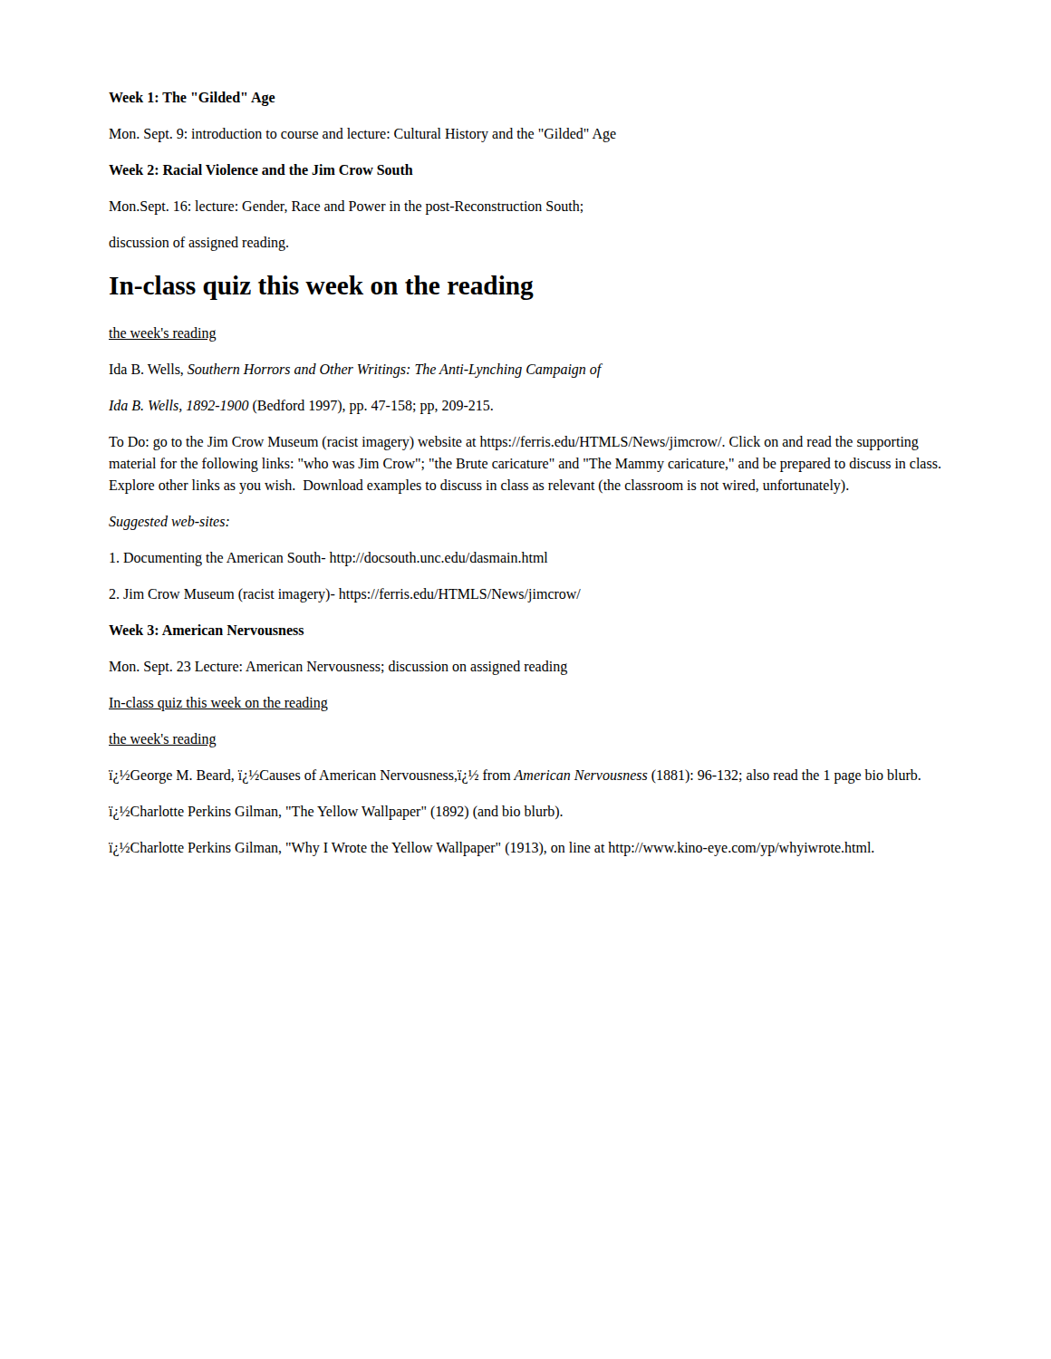Week 1: The "Gilded" Age
Mon. Sept. 9: introduction to course and lecture: Cultural History and the "Gilded" Age
Week 2: Racial Violence and the Jim Crow South
Mon.Sept. 16: lecture: Gender, Race and Power in the post-Reconstruction South;
discussion of assigned reading.
In-class quiz this week on the reading
the week's reading
Ida B. Wells, Southern Horrors and Other Writings: The Anti-Lynching Campaign of
Ida B. Wells, 1892-1900 (Bedford 1997), pp. 47-158; pp, 209-215.
To Do: go to the Jim Crow Museum (racist imagery) website at https://ferris.edu/HTMLS/News/jimcrow/. Click on and read the supporting material for the following links: "who was Jim Crow"; "the Brute caricature" and "The Mammy caricature," and be prepared to discuss in class. Explore other links as you wish. Download examples to discuss in class as relevant (the classroom is not wired, unfortunately).
Suggested web-sites:
1. Documenting the American South- http://docsouth.unc.edu/dasmain.html
2. Jim Crow Museum (racist imagery)- https://ferris.edu/HTMLS/News/jimcrow/
Week 3: American Nervousness
Mon. Sept. 23 Lecture: American Nervousness; discussion on assigned reading
In-class quiz this week on the reading
the week's reading
ï¿½George M. Beard, ï¿½Causes of American Nervousness,ï¿½ from American Nervousness (1881): 96-132; also read the 1 page bio blurb.
ï¿½Charlotte Perkins Gilman, "The Yellow Wallpaper" (1892) (and bio blurb).
ï¿½Charlotte Perkins Gilman, "Why I Wrote the Yellow Wallpaper" (1913), on line at http://www.kino-eye.com/yp/whyiwrote.html.